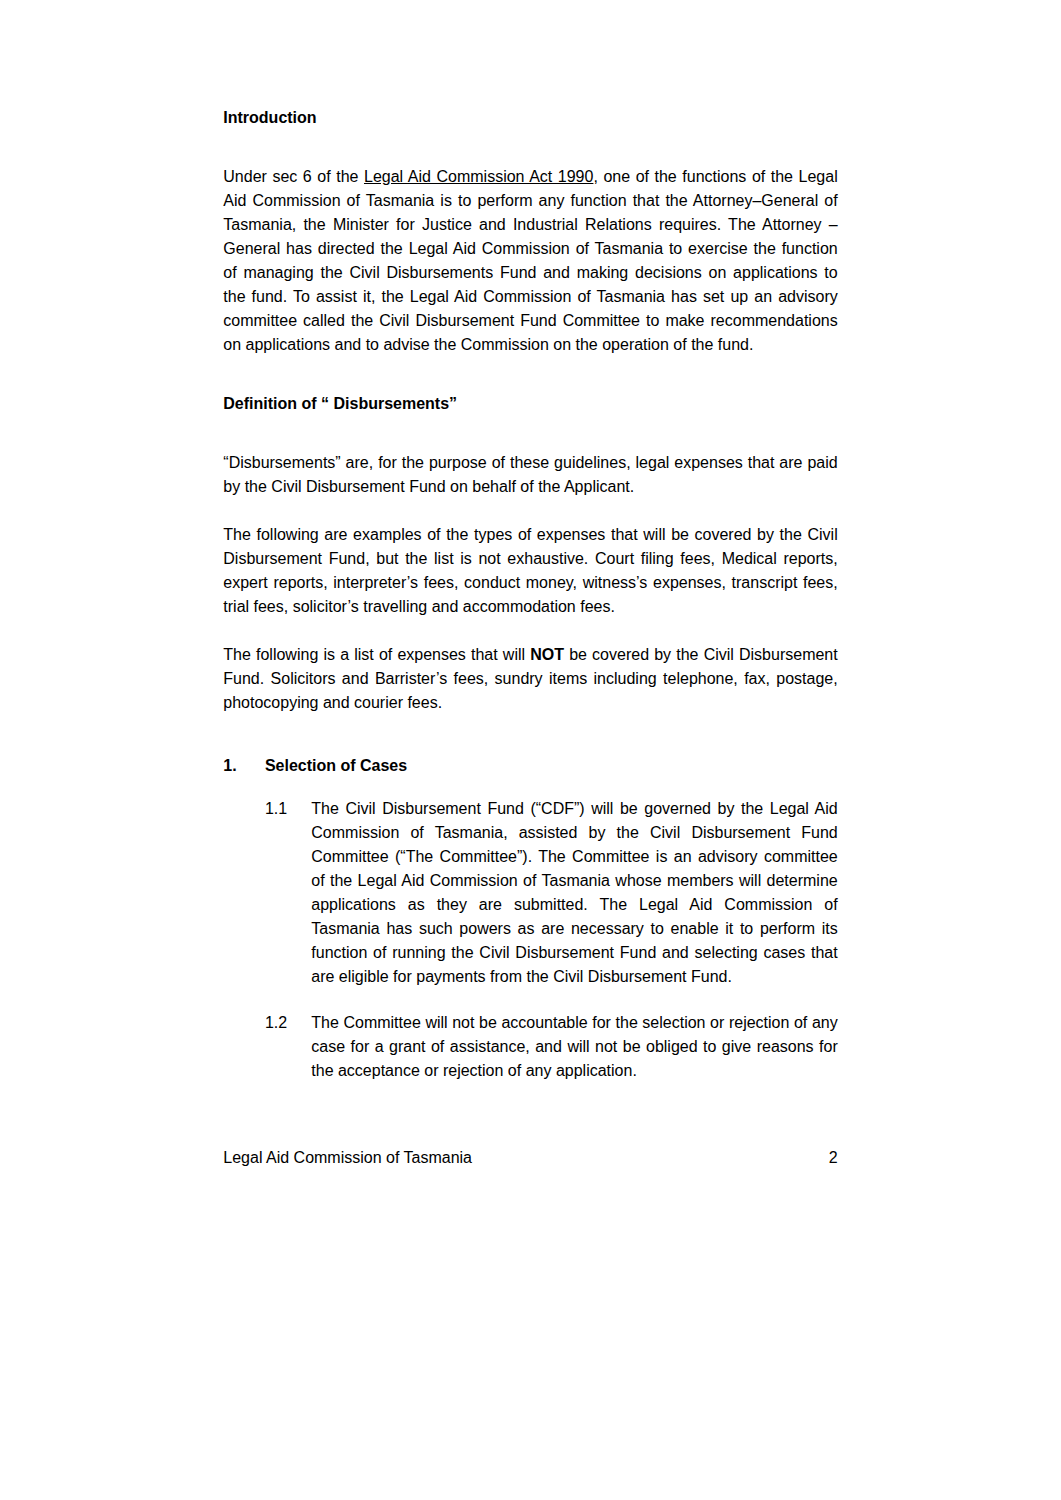Introduction
Under sec 6 of the Legal Aid Commission Act 1990, one of the functions of the Legal Aid Commission of Tasmania is to perform any function that the Attorney–General of Tasmania, the Minister for Justice and Industrial Relations requires. The Attorney –General has directed the Legal Aid Commission of Tasmania to exercise the function of managing the Civil Disbursements Fund and making decisions on applications to the fund. To assist it, the Legal Aid Commission of Tasmania has set up an advisory committee called the Civil Disbursement Fund Committee to make recommendations on applications and to advise the Commission on the operation of the fund.
Definition of “ Disbursements”
“Disbursements” are, for the purpose of these guidelines, legal expenses that are paid by the Civil Disbursement Fund on behalf of the Applicant.
The following are examples of the types of expenses that will be covered by the Civil Disbursement Fund, but the list is not exhaustive. Court filing fees, Medical reports, expert reports, interpreter’s fees, conduct money, witness’s expenses, transcript fees, trial fees, solicitor’s travelling and accommodation fees.
The following is a list of expenses that will NOT be covered by the Civil Disbursement Fund. Solicitors and Barrister’s fees, sundry items including telephone, fax, postage, photocopying and courier fees.
1. Selection of Cases
1.1 The Civil Disbursement Fund (“CDF”) will be governed by the Legal Aid Commission of Tasmania, assisted by the Civil Disbursement Fund Committee (“The Committee”). The Committee is an advisory committee of the Legal Aid Commission of Tasmania whose members will determine applications as they are submitted. The Legal Aid Commission of Tasmania has such powers as are necessary to enable it to perform its function of running the Civil Disbursement Fund and selecting cases that are eligible for payments from the Civil Disbursement Fund.
1.2 The Committee will not be accountable for the selection or rejection of any case for a grant of assistance, and will not be obliged to give reasons for the acceptance or rejection of any application.
Legal Aid Commission of Tasmania 2